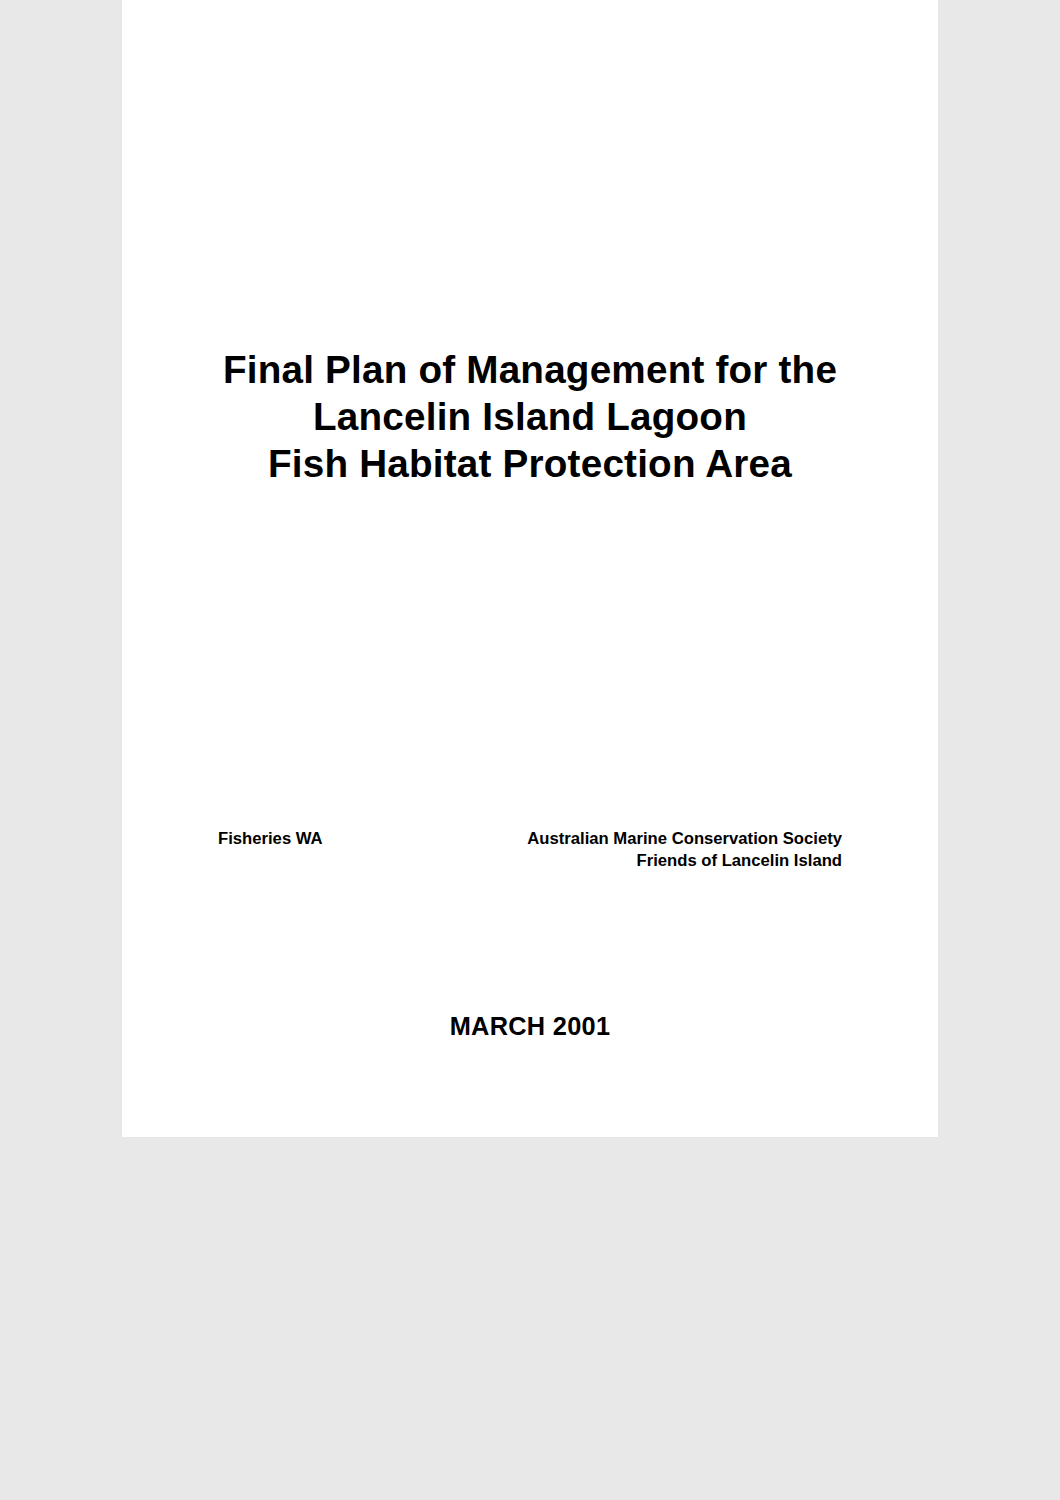Final Plan of Management for the
Lancelin Island Lagoon
Fish Habitat Protection Area
Fisheries WA
Australian Marine Conservation Society
Friends of Lancelin Island
MARCH 2001